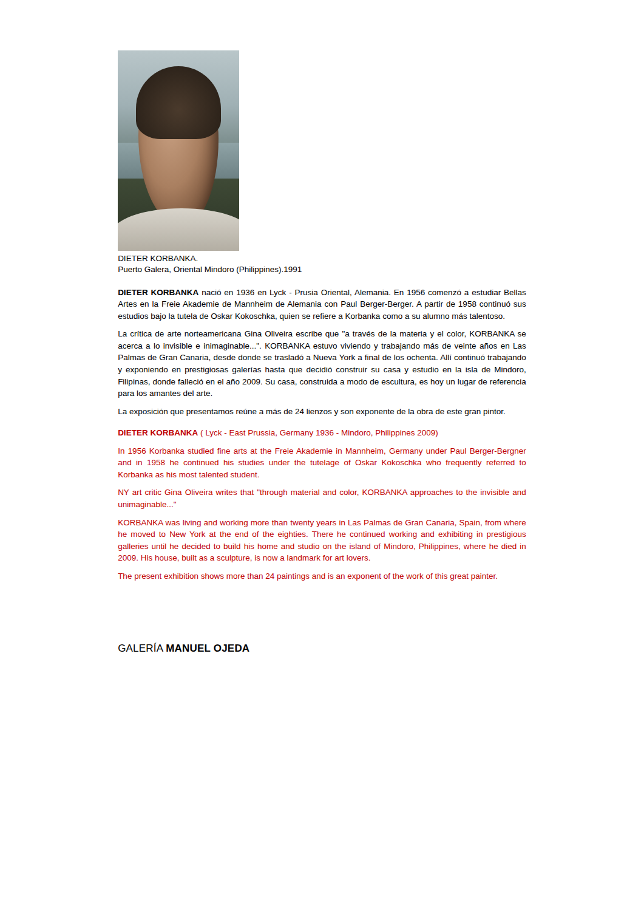DIETER KORBANKA.
Puerto Galera, Oriental Mindoro (Philippines).1991
DIETER KORBANKA nació en 1936 en Lyck - Prusia Oriental, Alemania. En 1956 comenzó a estudiar Bellas Artes en la Freie Akademie de Mannheim de Alemania con Paul Berger-Berger. A partir de 1958 continuó sus estudios bajo la tutela de Oskar Kokoschka, quien se refiere a Korbanka como a su alumno más talentoso.
La crítica de arte norteamericana Gina Oliveira escribe que "a través de la materia y el color, KORBANKA se acerca a lo invisible e inimaginable...". KORBANKA estuvo viviendo y trabajando más de veinte años en Las Palmas de Gran Canaria, desde donde se trasladó a Nueva York a final de los ochenta. Allí continuó trabajando y exponiendo en prestigiosas galerías hasta que decidió construir su casa y estudio en la isla de Mindoro, Filipinas, donde falleció en el año 2009. Su casa, construida a modo de escultura, es hoy un lugar de referencia para los amantes del arte.
La exposición que presentamos reúne a más de 24 lienzos y son exponente de la obra de este gran pintor.
DIETER KORBANKA ( Lyck - East Prussia, Germany 1936 - Mindoro, Philippines 2009)
In 1956 Korbanka studied fine arts at the Freie Akademie in Mannheim, Germany under Paul Berger-Bergner and in 1958 he continued his studies under the tutelage of Oskar Kokoschka who frequently referred to Korbanka as his most talented student.
NY art critic Gina Oliveira writes that "through material and color, KORBANKA approaches to the invisible and unimaginable..."
KORBANKA was living and working more than twenty years in Las Palmas de Gran Canaria, Spain, from where he moved to New York at the end of the eighties. There he continued working and exhibiting in prestigious galleries until he decided to build his home and studio on the island of Mindoro, Philippines, where he died in 2009. His house, built as a sculpture, is now a landmark for art lovers.
The present exhibition shows more than 24 paintings and is an exponent of the work of this great painter.
GALERÍA MANUEL OJEDA